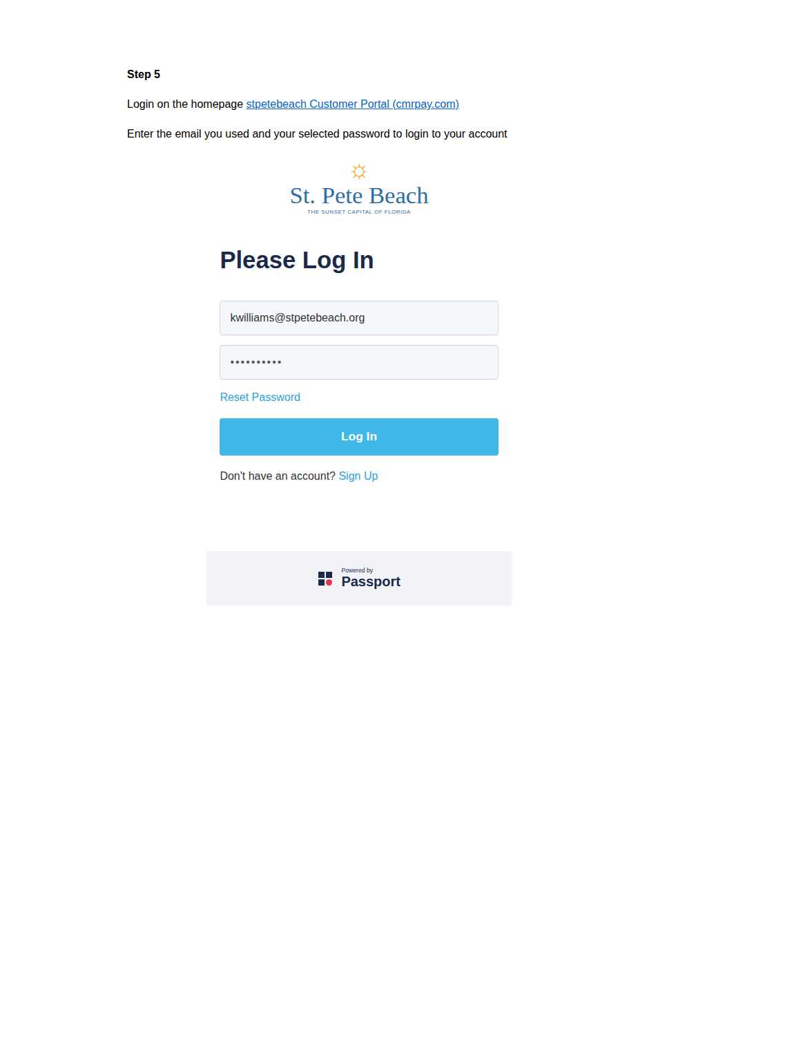Step 5
Login on the homepage stpetebeach Customer Portal (cmrpay.com)
Enter the email you used and your selected password to login to your account
☼
St. Pete Beach
THE SUNSET CAPITAL OF FLORIDA
Please Log In
kwilliams@stpetebeach.org
••••••••••
Reset Password
Log In
Don't have an account? Sign Up
Powered by Passport